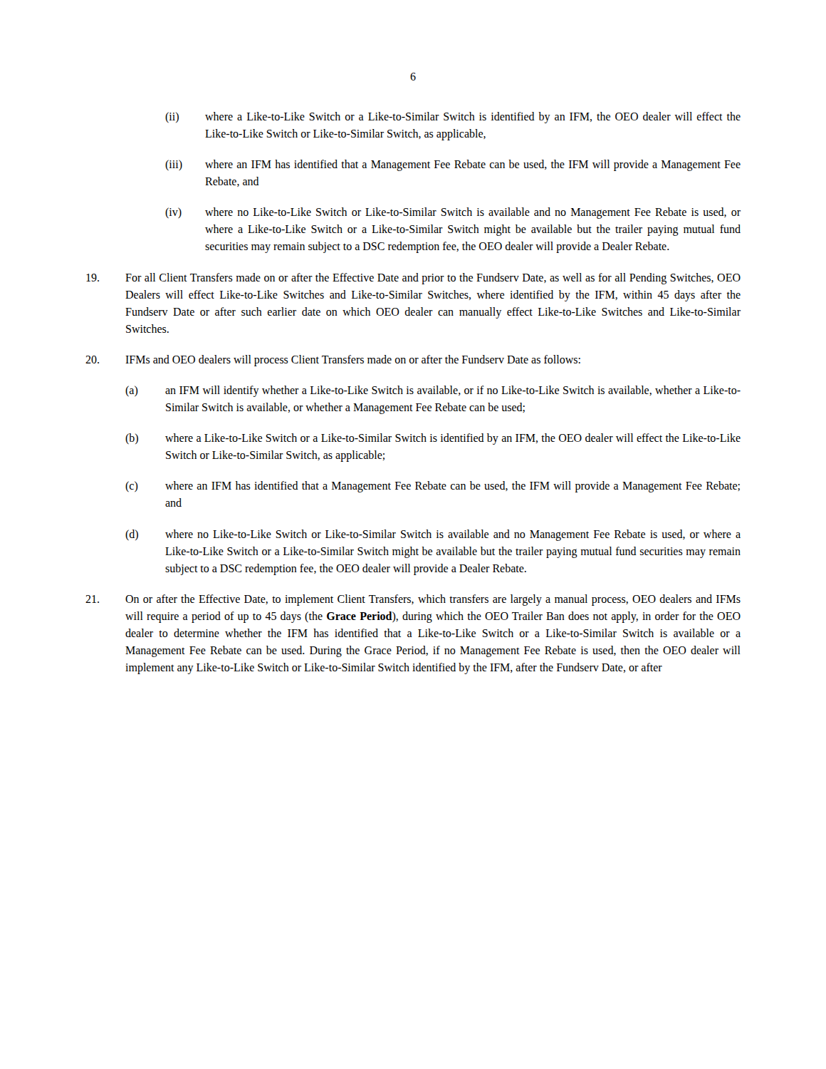6
(ii)
where a Like-to-Like Switch or a Like-to-Similar Switch is identified by an IFM, the OEO dealer will effect the Like-to-Like Switch or Like-to-Similar Switch, as applicable,
(iii)
where an IFM has identified that a Management Fee Rebate can be used, the IFM will provide a Management Fee Rebate, and
(iv)
where no Like-to-Like Switch or Like-to-Similar Switch is available and no Management Fee Rebate is used, or where a Like-to-Like Switch or a Like-to-Similar Switch might be available but the trailer paying mutual fund securities may remain subject to a DSC redemption fee, the OEO dealer will provide a Dealer Rebate.
19.
For all Client Transfers made on or after the Effective Date and prior to the Fundserv Date, as well as for all Pending Switches, OEO Dealers will effect Like-to-Like Switches and Like-to-Similar Switches, where identified by the IFM, within 45 days after the Fundserv Date or after such earlier date on which OEO dealer can manually effect Like-to-Like Switches and Like-to-Similar Switches.
20.
IFMs and OEO dealers will process Client Transfers made on or after the Fundserv Date as follows:
(a)
an IFM will identify whether a Like-to-Like Switch is available, or if no Like-to-Like Switch is available, whether a Like-to-Similar Switch is available, or whether a Management Fee Rebate can be used;
(b)
where a Like-to-Like Switch or a Like-to-Similar Switch is identified by an IFM, the OEO dealer will effect the Like-to-Like Switch or Like-to-Similar Switch, as applicable;
(c)
where an IFM has identified that a Management Fee Rebate can be used, the IFM will provide a Management Fee Rebate; and
(d)
where no Like-to-Like Switch or Like-to-Similar Switch is available and no Management Fee Rebate is used, or where a Like-to-Like Switch or a Like-to-Similar Switch might be available but the trailer paying mutual fund securities may remain subject to a DSC redemption fee, the OEO dealer will provide a Dealer Rebate.
21.
On or after the Effective Date, to implement Client Transfers, which transfers are largely a manual process, OEO dealers and IFMs will require a period of up to 45 days (the Grace Period), during which the OEO Trailer Ban does not apply, in order for the OEO dealer to determine whether the IFM has identified that a Like-to-Like Switch or a Like-to-Similar Switch is available or a Management Fee Rebate can be used. During the Grace Period, if no Management Fee Rebate is used, then the OEO dealer will implement any Like-to-Like Switch or Like-to-Similar Switch identified by the IFM, after the Fundserv Date, or after